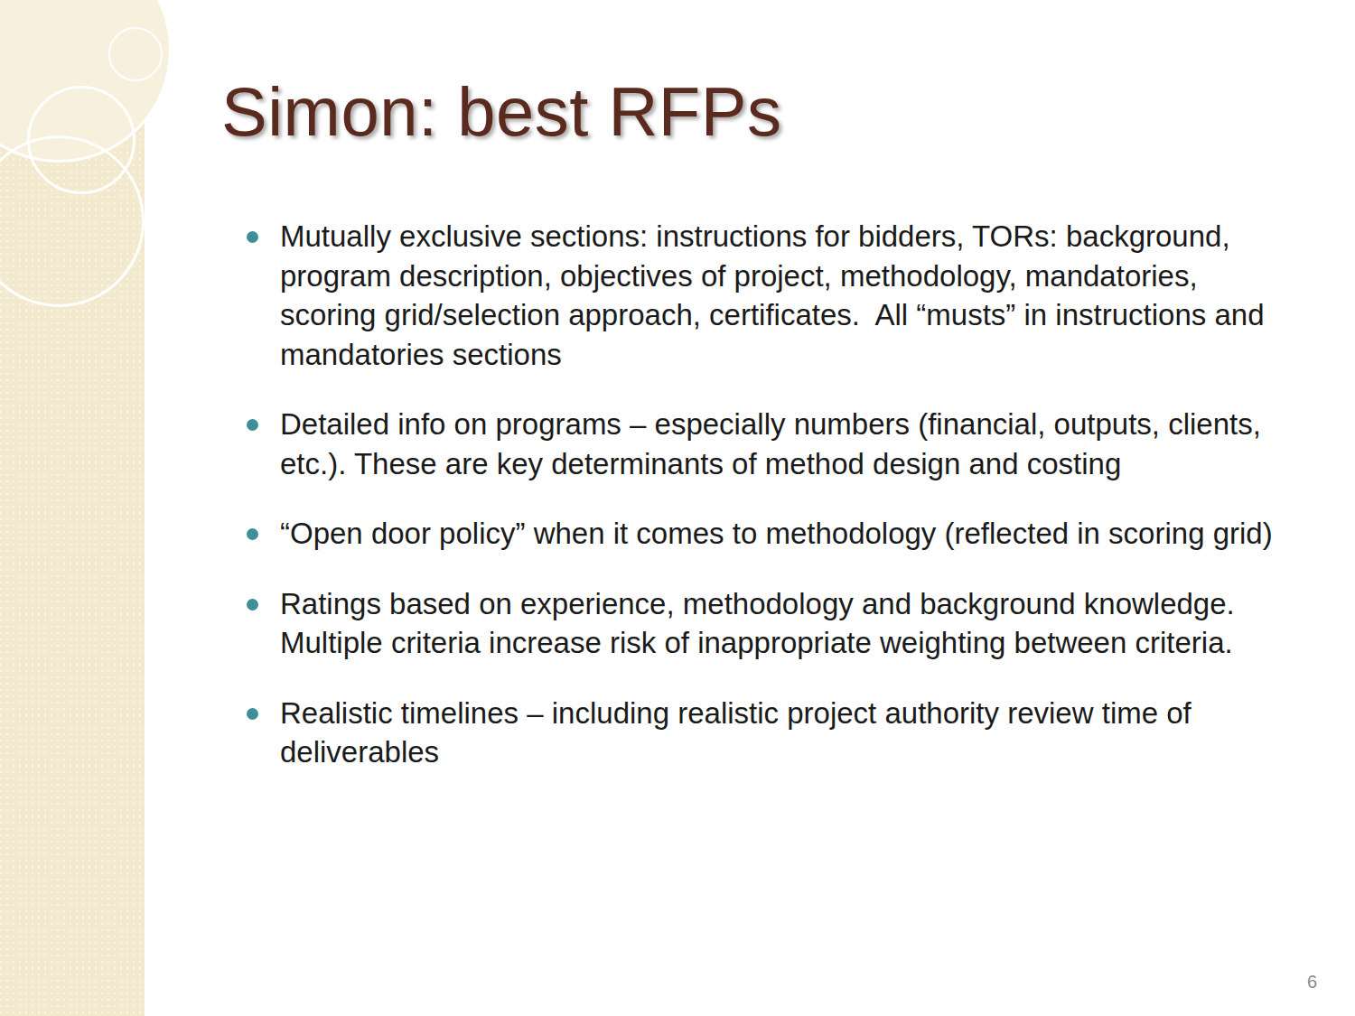Simon: best RFPs
Mutually exclusive sections: instructions for bidders, TORs: background, program description, objectives of project, methodology, mandatories, scoring grid/selection approach, certificates. All “musts” in instructions and mandatories sections
Detailed info on programs – especially numbers (financial, outputs, clients, etc.). These are key determinants of method design and costing
“Open door policy” when it comes to methodology (reflected in scoring grid)
Ratings based on experience, methodology and background knowledge. Multiple criteria increase risk of inappropriate weighting between criteria.
Realistic timelines – including realistic project authority review time of deliverables
6